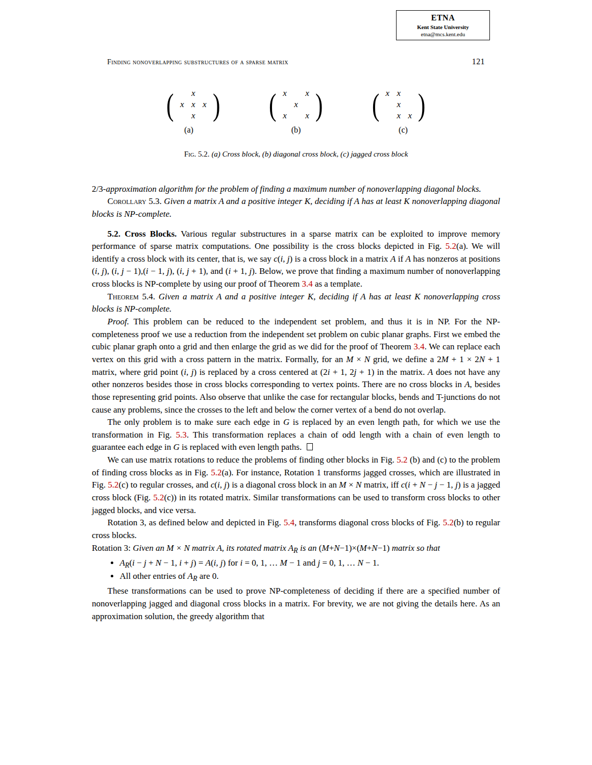ETNA
Kent State University
etna@mcs.kent.edu
Finding nonoverlapping substructures of a sparse matrix 121
( x xxx x )
( x x x x x )
( xx x xx )
(a)
(b)
(c)
Fig. 5.2. (a) Cross block, (b) diagonal cross block, (c) jagged cross block
2/3-approximation algorithm for the problem of finding a maximum number of nonoverlapping diagonal blocks.
Corollary 5.3. Given a matrix A and a positive integer K, deciding if A has at least K nonoverlapping diagonal blocks is NP-complete.
5.2. Cross Blocks. Various regular substructures in a sparse matrix can be exploited to improve memory performance of sparse matrix computations. One possibility is the cross blocks depicted in Fig. 5.2(a). We will identify a cross block with its center, that is, we say c(i, j) is a cross block in a matrix A if A has nonzeros at positions (i, j), (i, j − 1),(i − 1, j), (i, j + 1), and (i + 1, j). Below, we prove that finding a maximum number of nonoverlapping cross blocks is NP-complete by using our proof of Theorem 3.4 as a template.
Theorem 5.4. Given a matrix A and a positive integer K, deciding if A has at least K nonoverlapping cross blocks is NP-complete.
Proof. This problem can be reduced to the independent set problem, and thus it is in NP. For the NP-completeness proof we use a reduction from the independent set problem on cubic planar graphs. First we embed the cubic planar graph onto a grid and then enlarge the grid as we did for the proof of Theorem 3.4. We can replace each vertex on this grid with a cross pattern in the matrix. Formally, for an M × N grid, we define a 2M + 1 × 2N + 1 matrix, where grid point (i, j) is replaced by a cross centered at (2i + 1, 2j + 1) in the matrix. A does not have any other nonzeros besides those in cross blocks corresponding to vertex points. There are no cross blocks in A, besides those representing grid points. Also observe that unlike the case for rectangular blocks, bends and T-junctions do not cause any problems, since the crosses to the left and below the corner vertex of a bend do not overlap.
The only problem is to make sure each edge in G is replaced by an even length path, for which we use the transformation in Fig. 5.3. This transformation replaces a chain of odd length with a chain of even length to guarantee each edge in G is replaced with even length paths.
We can use matrix rotations to reduce the problems of finding other blocks in Fig. 5.2 (b) and (c) to the problem of finding cross blocks as in Fig. 5.2(a). For instance, Rotation 1 transforms jagged crosses, which are illustrated in Fig. 5.2(c) to regular crosses, and c(i, j) is a diagonal cross block in an M × N matrix, iff c(i + N − j − 1, j) is a jagged cross block (Fig. 5.2(c)) in its rotated matrix. Similar transformations can be used to transform cross blocks to other jagged blocks, and vice versa.
Rotation 3, as defined below and depicted in Fig. 5.4, transforms diagonal cross blocks of Fig. 5.2(b) to regular cross blocks.
Rotation 3: Given an M × N matrix A, its rotated matrix AR is an (M+N−1)×(M+N−1) matrix so that
AR(i − j + N − 1, i + j) = A(i, j) for i = 0, 1, … M − 1 and j = 0, 1, … N − 1.
All other entries of AR are 0.
These transformations can be used to prove NP-completeness of deciding if there are a specified number of nonoverlapping jagged and diagonal cross blocks in a matrix. For brevity, we are not giving the details here. As an approximation solution, the greedy algorithm that